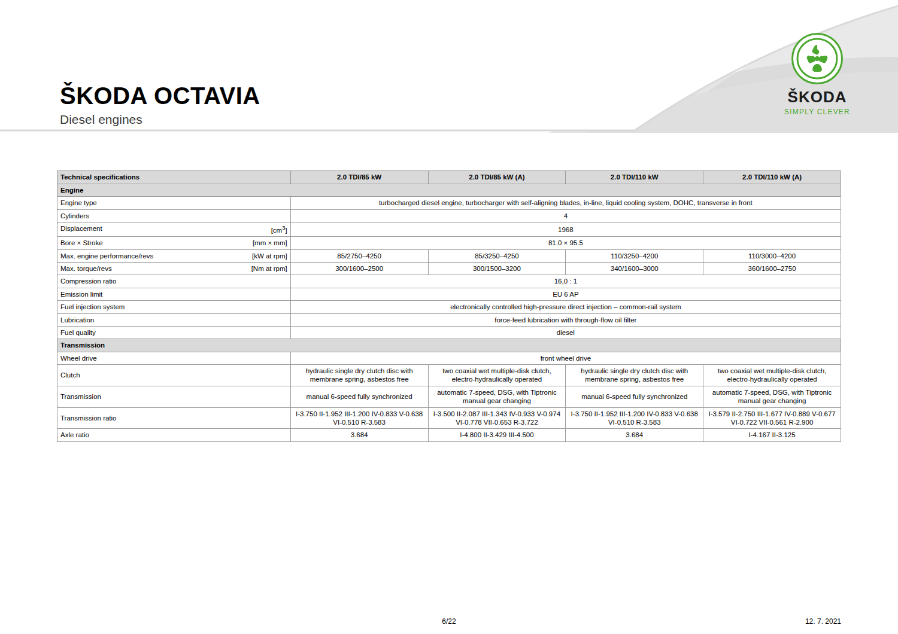ŠKODA OCTAVIA
Diesel engines
ŠKODA
SIMPLY CLEVER
| Technical specifications | 2.0 TDI/85 kW | 2.0 TDI/85 kW (A) | 2.0 TDI/110 kW | 2.0 TDI/110 kW (A) |
| --- | --- | --- | --- | --- |
| Engine |
| Engine type | turbocharged diesel engine, turbocharger with self-aligning blades, in-line, liquid cooling system, DOHC, transverse in front |
| Cylinders | 4 |
| Displacement [cm 3 ] | 1968 |
| Bore × Stroke [mm × mm] | 81.0 × 95.5 |
| Max. engine performance/revs [kW at rpm] | 85/2750–4250 | 85/3250–4250 | 110/3250–4200 | 110/3000–4200 |
| Max. torque/revs [Nm at rpm] | 300/1600–2500 | 300/1500–3200 | 340/1600–3000 | 360/1600–2750 |
| Compression ratio | 16,0 : 1 |
| Emission limit | EU 6 AP |
| Fuel injection system | electronically controlled high-pressure direct injection – common-rail system |
| Lubrication | force-feed lubrication with through-flow oil filter |
| Fuel quality | diesel |
| Transmission |
| Wheel drive | front wheel drive |
| Clutch | hydraulic single dry clutch disc with membrane spring, asbestos free | two coaxial wet multiple-disk clutch, electro-hydraulically operated | hydraulic single dry clutch disc with membrane spring, asbestos free | two coaxial wet multiple-disk clutch, electro-hydraulically operated |
| Transmission | manual 6-speed fully synchronized | automatic 7-speed, DSG, with Tiptronic manual gear changing | manual 6-speed fully synchronized | automatic 7-speed, DSG, with Tiptronic manual gear changing |
| Transmission ratio | I-3.750 II-1.952 III-1.200 IV-0.833 V-0.638 VI-0.510 R-3.583 | I-3.500 II-2.087 III-1.343 IV-0.933 V-0.974 VI-0.778 VII-0.653 R-3.722 | I-3.750 II-1.952 III-1.200 IV-0.833 V-0.638 VI-0.510 R-3.583 | I-3.579 II-2.750 III-1.677 IV-0.889 V-0.677 VI-0.722 VII-0.561 R-2.900 |
| Axle ratio | 3.684 | I-4.800 II-3.429 III-4.500 | 3.684 | I-4.167 II-3.125 |
6/22 12. 7. 2021